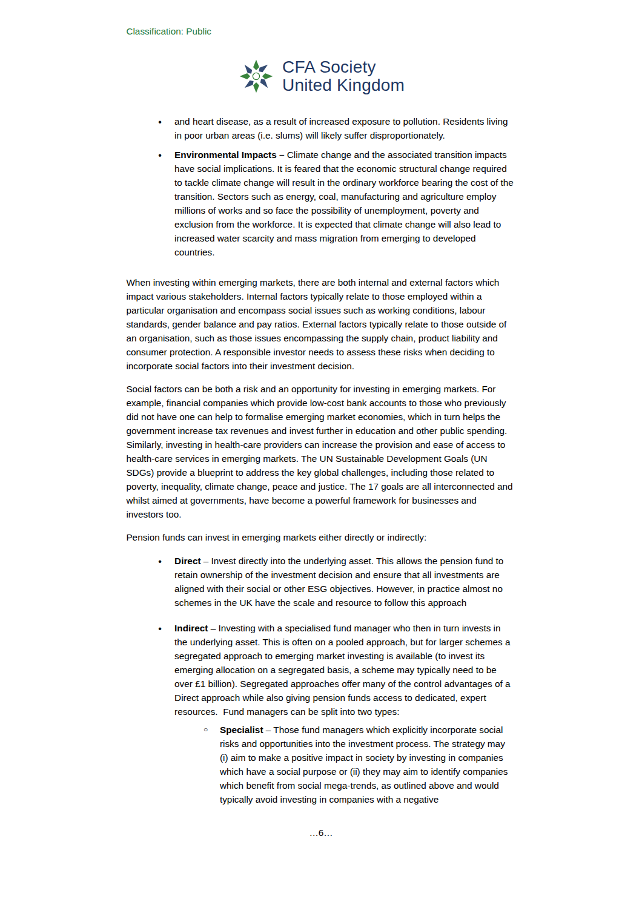Classification: Public
CFA Society United Kingdom
• and heart disease, as a result of increased exposure to pollution. Residents living in poor urban areas (i.e. slums) will likely suffer disproportionately.
Environmental Impacts – Climate change and the associated transition impacts have social implications. It is feared that the economic structural change required to tackle climate change will result in the ordinary workforce bearing the cost of the transition. Sectors such as energy, coal, manufacturing and agriculture employ millions of works and so face the possibility of unemployment, poverty and exclusion from the workforce. It is expected that climate change will also lead to increased water scarcity and mass migration from emerging to developed countries.
When investing within emerging markets, there are both internal and external factors which impact various stakeholders. Internal factors typically relate to those employed within a particular organisation and encompass social issues such as working conditions, labour standards, gender balance and pay ratios. External factors typically relate to those outside of an organisation, such as those issues encompassing the supply chain, product liability and consumer protection. A responsible investor needs to assess these risks when deciding to incorporate social factors into their investment decision.
Social factors can be both a risk and an opportunity for investing in emerging markets. For example, financial companies which provide low-cost bank accounts to those who previously did not have one can help to formalise emerging market economies, which in turn helps the government increase tax revenues and invest further in education and other public spending. Similarly, investing in health-care providers can increase the provision and ease of access to health-care services in emerging markets. The UN Sustainable Development Goals (UN SDGs) provide a blueprint to address the key global challenges, including those related to poverty, inequality, climate change, peace and justice. The 17 goals are all interconnected and whilst aimed at governments, have become a powerful framework for businesses and investors too.
Pension funds can invest in emerging markets either directly or indirectly:
Direct – Invest directly into the underlying asset. This allows the pension fund to retain ownership of the investment decision and ensure that all investments are aligned with their social or other ESG objectives. However, in practice almost no schemes in the UK have the scale and resource to follow this approach
Indirect – Investing with a specialised fund manager who then in turn invests in the underlying asset. This is often on a pooled approach, but for larger schemes a segregated approach to emerging market investing is available (to invest its emerging allocation on a segregated basis, a scheme may typically need to be over £1 billion). Segregated approaches offer many of the control advantages of a Direct approach while also giving pension funds access to dedicated, expert resources. Fund managers can be split into two types:
Specialist – Those fund managers which explicitly incorporate social risks and opportunities into the investment process. The strategy may (i) aim to make a positive impact in society by investing in companies which have a social purpose or (ii) they may aim to identify companies which benefit from social mega-trends, as outlined above and would typically avoid investing in companies with a negative
…6…